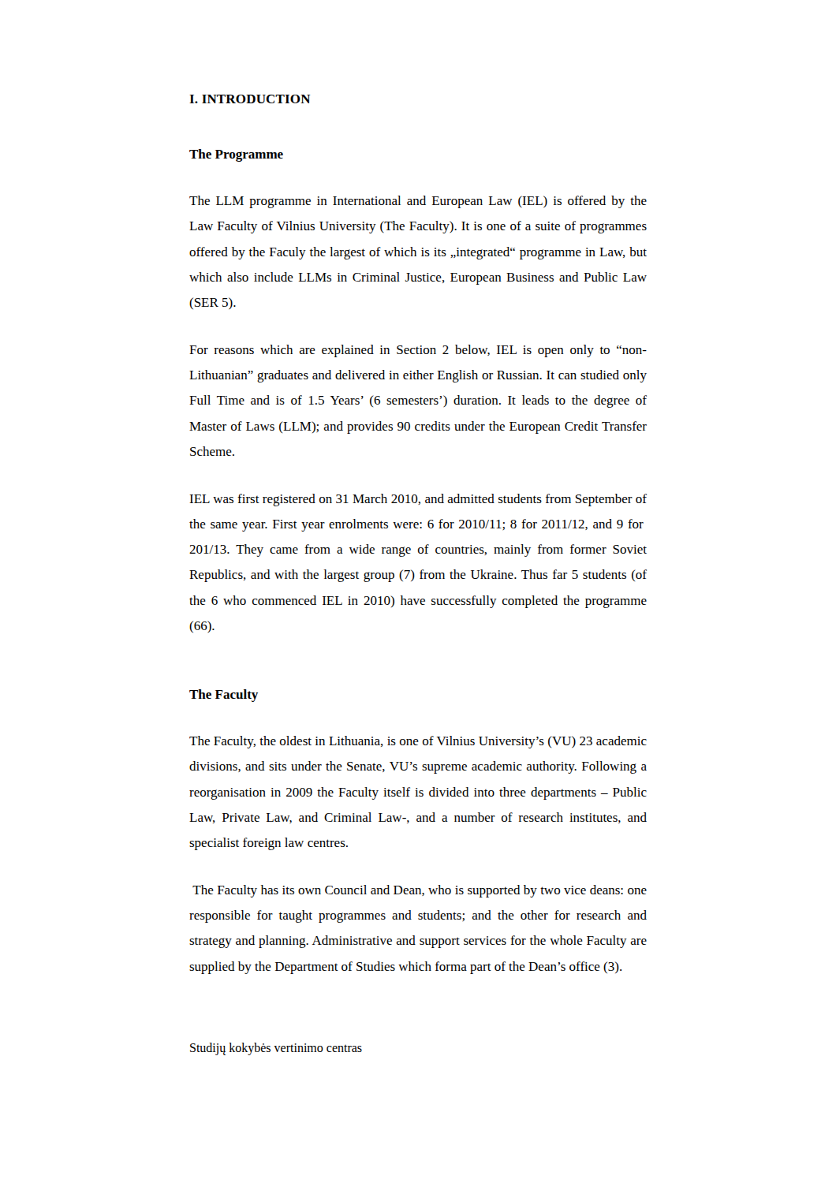I. INTRODUCTION
The Programme
The LLM programme in International and European Law (IEL) is offered by the Law Faculty of Vilnius University (The Faculty). It is one of a suite of programmes offered by the Faculy the largest of which is its „integrated“ programme in Law, but which also include LLMs in Criminal Justice, European Business and Public Law (SER 5).
For reasons which are explained in Section 2 below, IEL is open only to “non-Lithuanian” graduates and delivered in either English or Russian. It can studied only Full Time and is of 1.5 Years’ (6 semesters’) duration. It leads to the degree of Master of Laws (LLM); and provides 90 credits under the European Credit Transfer Scheme.
IEL was first registered on 31 March 2010, and admitted students from September of the same year. First year enrolments were: 6 for 2010/11; 8 for 2011/12, and 9 for 201/13. They came from a wide range of countries, mainly from former Soviet Republics, and with the largest group (7) from the Ukraine. Thus far 5 students (of the 6 who commenced IEL in 2010) have successfully completed the programme (66).
The Faculty
The Faculty, the oldest in Lithuania, is one of Vilnius University’s (VU) 23 academic divisions, and sits under the Senate, VU’s supreme academic authority. Following a reorganisation in 2009 the Faculty itself is divided into three departments – Public Law, Private Law, and Criminal Law-, and a number of research institutes, and specialist foreign law centres.
The Faculty has its own Council and Dean, who is supported by two vice deans: one responsible for taught programmes and students; and the other for research and strategy and planning. Administrative and support services for the whole Faculty are supplied by the Department of Studies which forma part of the Dean’s office (3).
Studijų kokybės vertinimo centras